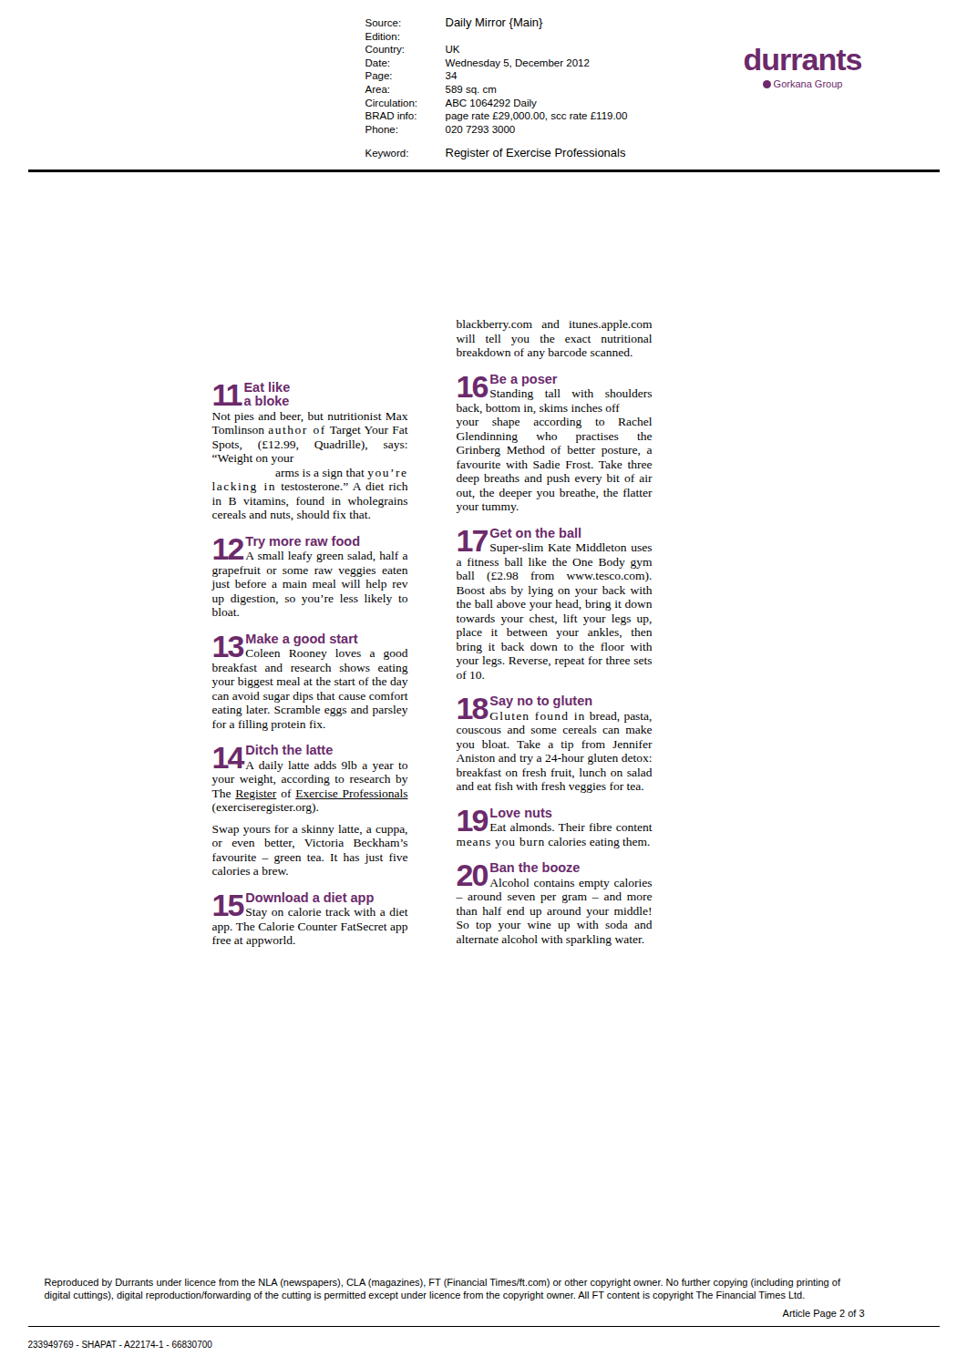| Source: | Daily Mirror {Main} |
| Edition: | |
| Country: | UK |
| Date: | Wednesday 5, December 2012 |
| Page: | 34 |
| Area: | 589 sq. cm |
| Circulation: | ABC 1064292 Daily |
| BRAD info: | page rate £29,000.00, scc rate £119.00 |
| Phone: | 020 7293 3000 |
durrants
Gorkana Group
Keyword: Register of Exercise Professionals
11 Eat like
a bloke
Not pies and beer, but nutritionist Max Tomlinson author of Target Your Fat Spots, (£12.99, Quadrille), says: “Weight on your
arms is a sign that you’re lacking in testosterone.” A diet rich in B vitamins, found in wholegrains cereals and nuts, should fix that.
12 Try more raw food
A small leafy green salad, half a grapefruit or some raw veggies eaten just before a main meal will help rev up digestion, so you’re less likely to bloat.
13 Make a good start
Coleen Rooney loves a good breakfast and research shows eating your biggest meal at the start of the day can avoid sugar dips that cause comfort eating later. Scramble eggs and parsley for a filling protein fix.
14 Ditch the latte
A daily latte adds 9lb a year to your weight, according to research by The Register of Exercise Professionals (exerciseregister.org).
Swap yours for a skinny latte, a cuppa, or even better, Victoria Beckham’s favourite – green tea. It has just five calories a brew.
15 Download a diet app
Stay on calorie track with a diet app. The Calorie Counter FatSecret app free at appworld.
blackberry.com and itunes.apple.com will tell you the exact nutritional breakdown of any barcode scanned.
16 Be a poser
Standing tall with shoulders back, bottom in, skims inches off
your shape according to Rachel Glendinning who practises the Grinberg Method of better posture, a favourite with Sadie Frost. Take three deep breaths and push every bit of air out, the deeper you breathe, the flatter your tummy.
17 Get on the ball
Super-slim Kate Middleton uses a fitness ball like the One Body gym ball (£2.98 from www.tesco.com). Boost abs by lying on your back with the ball above your head, bring it down towards your chest, lift your legs up, place it between your ankles, then bring it back down to the floor with your legs. Reverse, repeat for three sets of 10.
18 Say no to gluten
Gluten found in bread, pasta, couscous and some cereals can make you bloat. Take a tip from Jennifer Aniston and try a 24-hour gluten detox: breakfast on fresh fruit, lunch on salad and eat fish with fresh veggies for tea.
19 Love nuts
Eat almonds. Their fibre content means you burn calories eating them.
20 Ban the booze
Alcohol contains empty calories – around seven per gram – and more than half end up around your middle! So top your wine up with soda and alternate alcohol with sparkling water.
Reproduced by Durrants under licence from the NLA (newspapers), CLA (magazines), FT (Financial Times/ft.com) or other copyright owner. No further copying (including printing of digital cuttings), digital reproduction/forwarding of the cutting is permitted except under licence from the copyright owner. All FT content is copyright The Financial Times Ltd.
Article Page 2 of 3
233949769 - SHAPAT - A22174-1 - 66830700